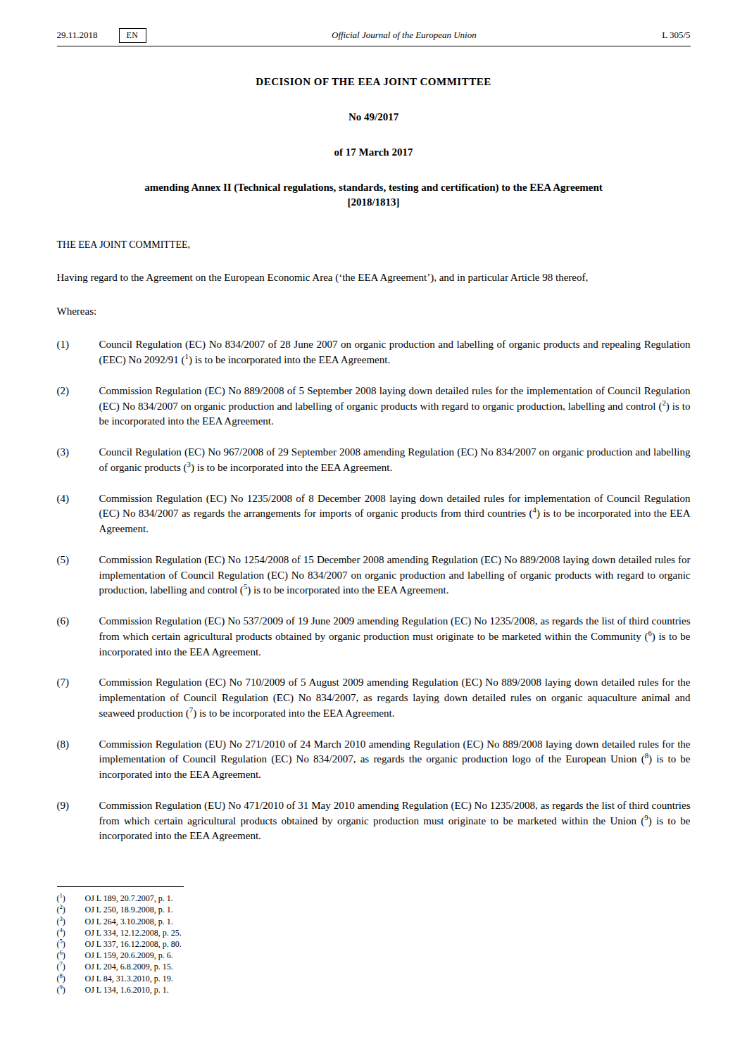29.11.2018 EN Official Journal of the European Union L 305/5
DECISION OF THE EEA JOINT COMMITTEE
No 49/2017
of 17 March 2017
amending Annex II (Technical regulations, standards, testing and certification) to the EEA Agreement
[2018/1813]
THE EEA JOINT COMMITTEE,
Having regard to the Agreement on the European Economic Area (‘the EEA Agreement’), and in particular Article 98 thereof,
Whereas:
(1) Council Regulation (EC) No 834/2007 of 28 June 2007 on organic production and labelling of organic products and repealing Regulation (EEC) No 2092/91 (1) is to be incorporated into the EEA Agreement.
(2) Commission Regulation (EC) No 889/2008 of 5 September 2008 laying down detailed rules for the implementation of Council Regulation (EC) No 834/2007 on organic production and labelling of organic products with regard to organic production, labelling and control (2) is to be incorporated into the EEA Agreement.
(3) Council Regulation (EC) No 967/2008 of 29 September 2008 amending Regulation (EC) No 834/2007 on organic production and labelling of organic products (3) is to be incorporated into the EEA Agreement.
(4) Commission Regulation (EC) No 1235/2008 of 8 December 2008 laying down detailed rules for implementation of Council Regulation (EC) No 834/2007 as regards the arrangements for imports of organic products from third countries (4) is to be incorporated into the EEA Agreement.
(5) Commission Regulation (EC) No 1254/2008 of 15 December 2008 amending Regulation (EC) No 889/2008 laying down detailed rules for implementation of Council Regulation (EC) No 834/2007 on organic production and labelling of organic products with regard to organic production, labelling and control (5) is to be incorporated into the EEA Agreement.
(6) Commission Regulation (EC) No 537/2009 of 19 June 2009 amending Regulation (EC) No 1235/2008, as regards the list of third countries from which certain agricultural products obtained by organic production must originate to be marketed within the Community (6) is to be incorporated into the EEA Agreement.
(7) Commission Regulation (EC) No 710/2009 of 5 August 2009 amending Regulation (EC) No 889/2008 laying down detailed rules for the implementation of Council Regulation (EC) No 834/2007, as regards laying down detailed rules on organic aquaculture animal and seaweed production (7) is to be incorporated into the EEA Agreement.
(8) Commission Regulation (EU) No 271/2010 of 24 March 2010 amending Regulation (EC) No 889/2008 laying down detailed rules for the implementation of Council Regulation (EC) No 834/2007, as regards the organic production logo of the European Union (8) is to be incorporated into the EEA Agreement.
(9) Commission Regulation (EU) No 471/2010 of 31 May 2010 amending Regulation (EC) No 1235/2008, as regards the list of third countries from which certain agricultural products obtained by organic production must originate to be marketed within the Union (9) is to be incorporated into the EEA Agreement.
(1) OJ L 189, 20.7.2007, p. 1.
(2) OJ L 250, 18.9.2008, p. 1.
(3) OJ L 264, 3.10.2008, p. 1.
(4) OJ L 334, 12.12.2008, p. 25.
(5) OJ L 337, 16.12.2008, p. 80.
(6) OJ L 159, 20.6.2009, p. 6.
(7) OJ L 204, 6.8.2009, p. 15.
(8) OJ L 84, 31.3.2010, p. 19.
(9) OJ L 134, 1.6.2010, p. 1.